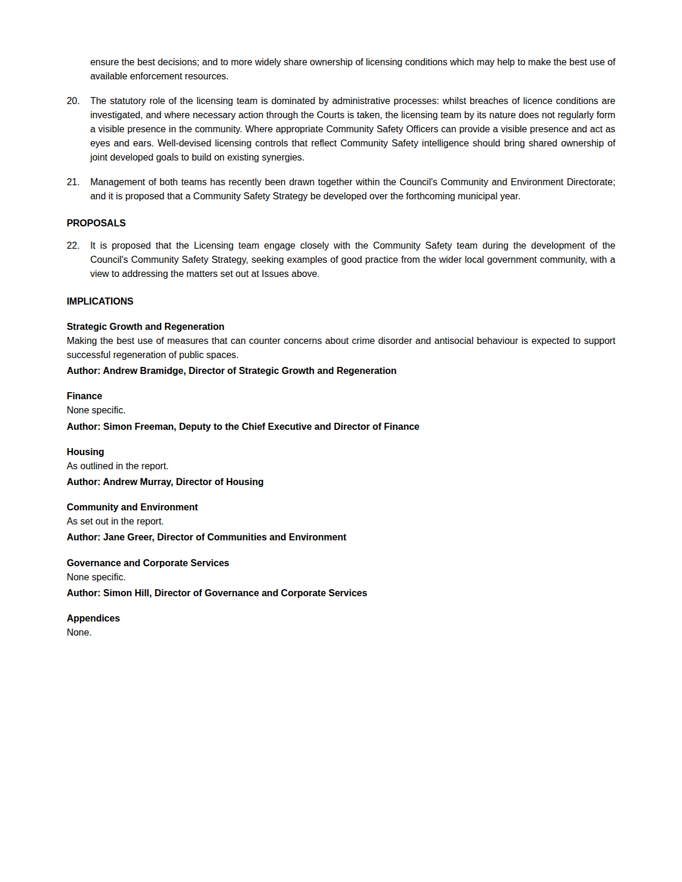ensure the best decisions; and to more widely share ownership of licensing conditions which may help to make the best use of available enforcement resources.
The statutory role of the licensing team is dominated by administrative processes: whilst breaches of licence conditions are investigated, and where necessary action through the Courts is taken, the licensing team by its nature does not regularly form a visible presence in the community. Where appropriate Community Safety Officers can provide a visible presence and act as eyes and ears. Well-devised licensing controls that reflect Community Safety intelligence should bring shared ownership of joint developed goals to build on existing synergies.
Management of both teams has recently been drawn together within the Council's Community and Environment Directorate; and it is proposed that a Community Safety Strategy be developed over the forthcoming municipal year.
PROPOSALS
It is proposed that the Licensing team engage closely with the Community Safety team during the development of the Council's Community Safety Strategy, seeking examples of good practice from the wider local government community, with a view to addressing the matters set out at Issues above.
IMPLICATIONS
Strategic Growth and Regeneration
Making the best use of measures that can counter concerns about crime disorder and antisocial behaviour is expected to support successful regeneration of public spaces.
Author: Andrew Bramidge, Director of Strategic Growth and Regeneration
Finance
None specific.
Author: Simon Freeman, Deputy to the Chief Executive and Director of Finance
Housing
As outlined in the report.
Author: Andrew Murray, Director of Housing
Community and Environment
As set out in the report.
Author: Jane Greer, Director of Communities and Environment
Governance and Corporate Services
None specific.
Author: Simon Hill, Director of Governance and Corporate Services
Appendices
None.